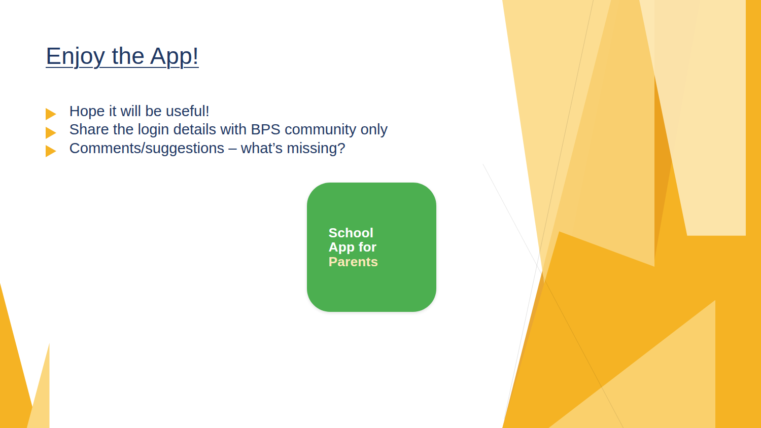Enjoy the App!
Hope it will be useful!
Share the login details with BPS community only
Comments/suggestions – what’s missing?
School App for Parents